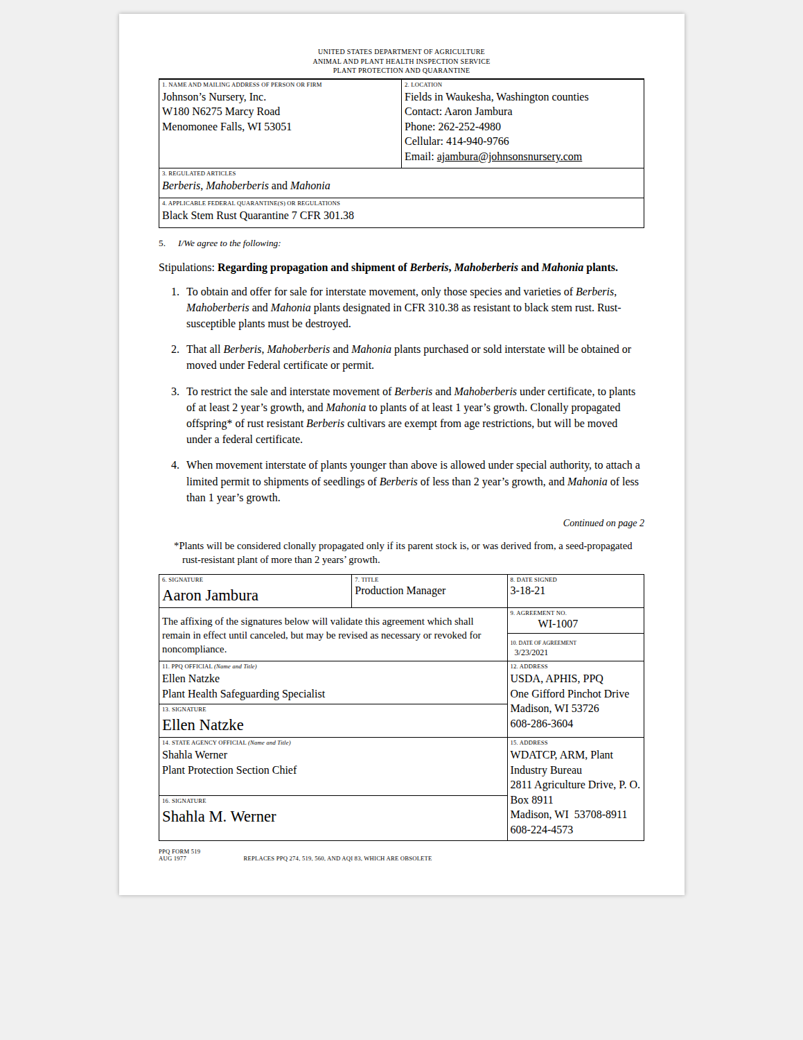United States Department of Agriculture
Animal and Plant Health Inspection Service
Plant Protection and Quarantine
| 1. Name and Mailing Address of Person or Firm Johnson’s Nursery, Inc. W180 N6275 Marcy Road Menomonee Falls, WI 53051 | 2. Location Fields in Waukesha, Washington counties Contact: Aaron Jambura Phone: 262-252-4980 Cellular: 414-940-9766 Email: ajambura@johnsonsnursery.com |
| 3. Regulated Articles Berberis , Mahoberberis and Mahonia |
| 4. Applicable Federal Quarantine(s) or Regulations Black Stem Rust Quarantine 7 CFR 301.38 |
5. I/We agree to the following:
Stipulations: Regarding propagation and shipment of Berberis, Mahoberberis and Mahonia plants.
To obtain and offer for sale for interstate movement, only those species and varieties of Berberis, Mahoberberis and Mahonia plants designated in CFR 310.38 as resistant to black stem rust. Rust-susceptible plants must be destroyed.
That all Berberis, Mahoberberis and Mahonia plants purchased or sold interstate will be obtained or moved under Federal certificate or permit.
To restrict the sale and interstate movement of Berberis and Mahoberberis under certificate, to plants of at least 2 year’s growth, and Mahonia to plants of at least 1 year’s growth. Clonally propagated offspring* of rust resistant Berberis cultivars are exempt from age restrictions, but will be moved under a federal certificate.
When movement interstate of plants younger than above is allowed under special authority, to attach a limited permit to shipments of seedlings of Berberis of less than 2 year’s growth, and Mahonia of less than 1 year’s growth.
Continued on page 2
*Plants will be considered clonally propagated only if its parent stock is, or was derived from, a seed-propagated rust-resistant plant of more than 2 years’ growth.
| 6. Signature Aaron Jambura | 7. Title Production Manager | 8. Date Signed 3-18-21 |
| The affixing of the signatures below will validate this agreement which shall remain in effect until canceled, but may be revised as necessary or revoked for noncompliance. | 9. Agreement No. WI-1007 |
| 10. Date of Agreement 3/23/2021 |
| 11. PPQ Official (Name and Title) Ellen Natzke Plant Health Safeguarding Specialist | 12. Address USDA, APHIS, PPQ One Gifford Pinchot Drive Madison, WI 53726 608-286-3604 |
| 13. Signature Ellen Natzke |
| 14. State Agency Official (Name and Title) Shahla Werner Plant Protection Section Chief | 15. Address WDATCP, ARM, Plant Industry Bureau 2811 Agriculture Drive, P. O. Box 8911 Madison, WI 53708-8911 608-224-4573 |
| 16. Signature Shahla M. Werner |
PPQ Form 519
Aug 1977 Replaces PPQ 274, 519, 560, and AQI 83, which are obsolete